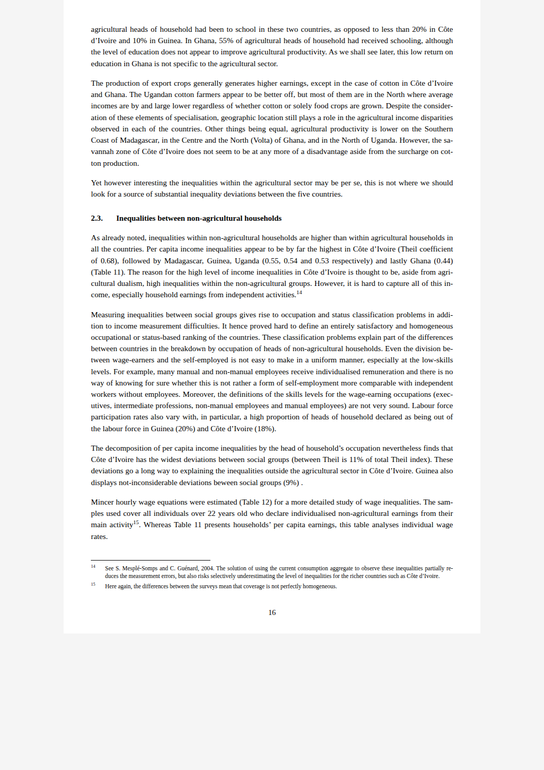agricultural heads of household had been to school in these two countries, as opposed to less than 20% in Côte d’Ivoire and 10% in Guinea. In Ghana, 55% of agricultural heads of household had received schooling, although the level of education does not appear to improve agricultural productivity. As we shall see later, this low return on education in Ghana is not specific to the agricultural sector.
The production of export crops generally generates higher earnings, except in the case of cotton in Côte d’Ivoire and Ghana. The Ugandan cotton farmers appear to be better off, but most of them are in the North where average incomes are by and large lower regardless of whether cotton or solely food crops are grown. Despite the consideration of these elements of specialisation, geographic location still plays a role in the agricultural income disparities observed in each of the countries. Other things being equal, agricultural productivity is lower on the Southern Coast of Madagascar, in the Centre and the North (Volta) of Ghana, and in the North of Uganda. However, the savannah zone of Côte d’Ivoire does not seem to be at any more of a disadvantage aside from the surcharge on cotton production.
Yet however interesting the inequalities within the agricultural sector may be per se, this is not where we should look for a source of substantial inequality deviations between the five countries.
2.3. Inequalities between non-agricultural households
As already noted, inequalities within non-agricultural households are higher than within agricultural households in all the countries. Per capita income inequalities appear to be by far the highest in Côte d’Ivoire (Theil coefficient of 0.68), followed by Madagascar, Guinea, Uganda (0.55, 0.54 and 0.53 respectively) and lastly Ghana (0.44) (Table 11). The reason for the high level of income inequalities in Côte d’Ivoire is thought to be, aside from agricultural dualism, high inequalities within the non-agricultural groups. However, it is hard to capture all of this income, especially household earnings from independent activities.14
Measuring inequalities between social groups gives rise to occupation and status classification problems in addition to income measurement difficulties. It hence proved hard to define an entirely satisfactory and homogeneous occupational or status-based ranking of the countries. These classification problems explain part of the differences between countries in the breakdown by occupation of heads of non-agricultural households. Even the division between wage-earners and the self-employed is not easy to make in a uniform manner, especially at the low-skills levels. For example, many manual and non-manual employees receive individualised remuneration and there is no way of knowing for sure whether this is not rather a form of self-employment more comparable with independent workers without employees. Moreover, the definitions of the skills levels for the wage-earning occupations (executives, intermediate professions, non-manual employees and manual employees) are not very sound. Labour force participation rates also vary with, in particular, a high proportion of heads of household declared as being out of the labour force in Guinea (20%) and Côte d’Ivoire (18%).
The decomposition of per capita income inequalities by the head of household’s occupation nevertheless finds that Côte d’Ivoire has the widest deviations between social groups (between Theil is 11% of total Theil index). These deviations go a long way to explaining the inequalities outside the agricultural sector in Côte d’Ivoire. Guinea also displays not-inconsiderable deviations beween social groups (9%) .
Mincer hourly wage equations were estimated (Table 12) for a more detailed study of wage inequalities. The samples used cover all individuals over 22 years old who declare individualised non-agricultural earnings from their main activity15. Whereas Table 11 presents households’ per capita earnings, this table analyses individual wage rates.
14
See S. Mesplé-Somps and C. Guénard, 2004. The solution of using the current consumption aggregate to observe these inequalities partially reduces the measurement errors, but also risks selectively underestimating the level of inequalities for the richer countries such as Côte d’Ivoire.
15
Here again, the differences between the surveys mean that coverage is not perfectly homogeneous.
16